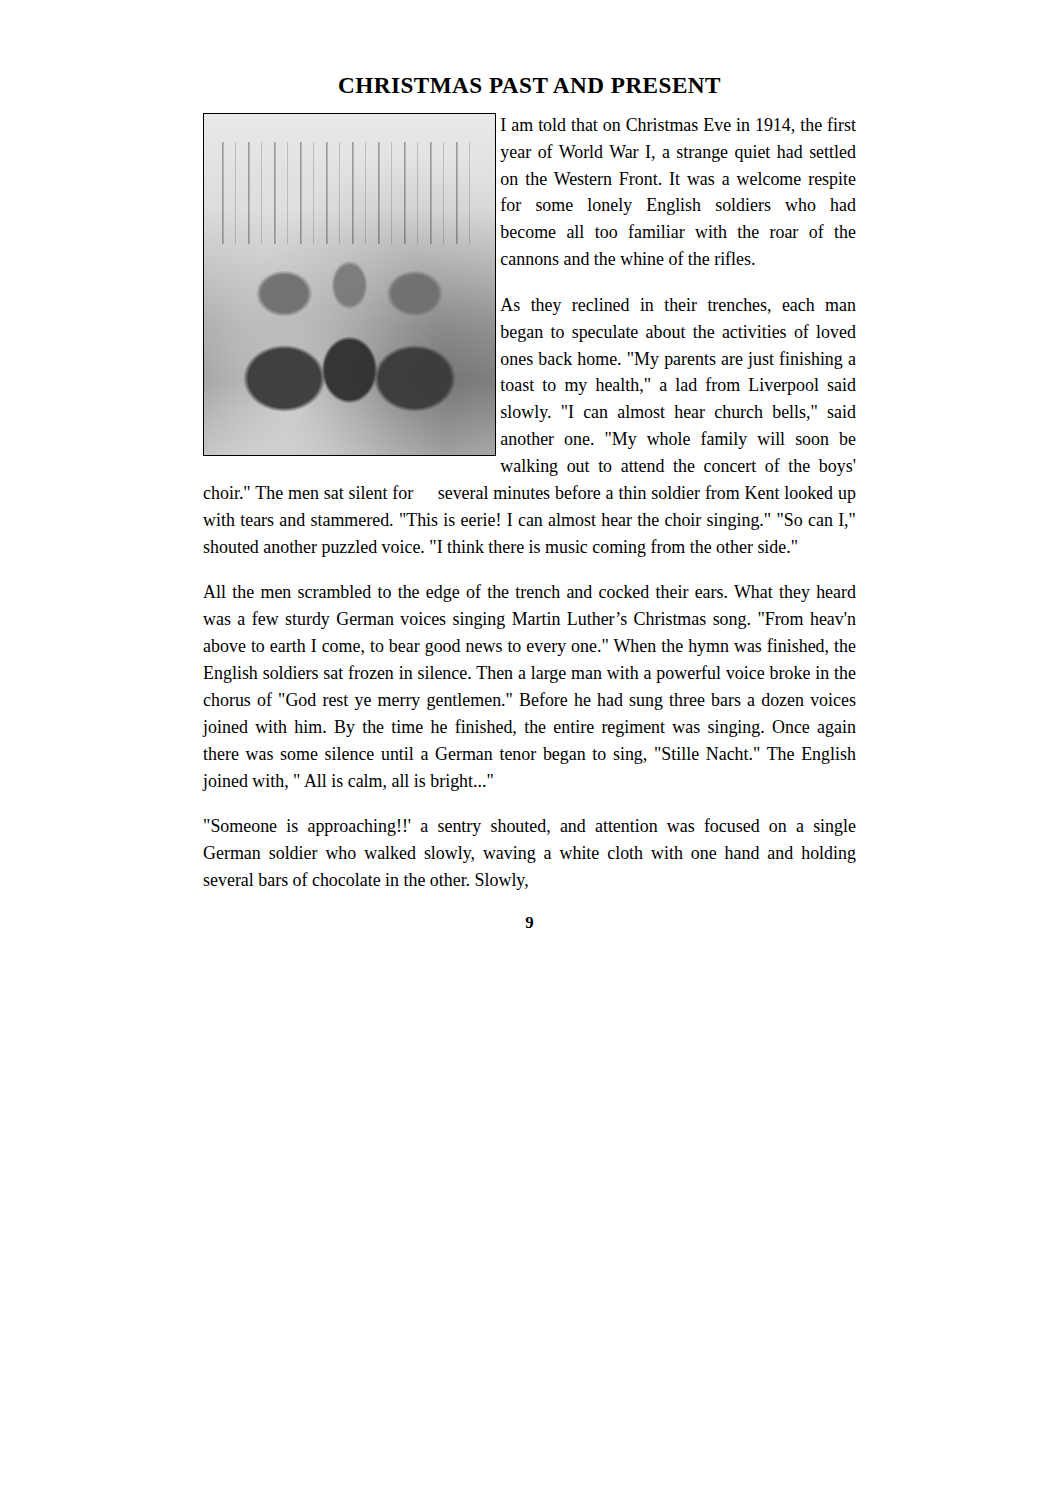CHRISTMAS PAST AND PRESENT
I am told that on Christmas Eve in 1914, the first year of World War I, a strange quiet had settled on the Western Front. It was a welcome respite for some lonely English soldiers who had become all too familiar with the roar of the cannons and the whine of the rifles.
As they reclined in their trenches, each man began to speculate about the activities of loved ones back home. "My parents are just finishing a toast to my health," a lad from Liverpool said slowly. "I can almost hear church bells," said another one. "My whole family will soon be walking out to attend the concert of the boys' choir." The men sat silent for several minutes before a thin soldier from Kent looked up with tears and stammered. "This is eerie! I can almost hear the choir singing." "So can I," shouted another puzzled voice. "I think there is music coming from the other side."
All the men scrambled to the edge of the trench and cocked their ears. What they heard was a few sturdy German voices singing Martin Luther’s Christmas song. "From heav'n above to earth I come, to bear good news to every one." When the hymn was finished, the English soldiers sat frozen in silence. Then a large man with a powerful voice broke in the chorus of "God rest ye merry gentlemen." Before he had sung three bars a dozen voices joined with him. By the time he finished, the entire regiment was singing. Once again there was some silence until a German tenor began to sing, "Stille Nacht." The English joined with, " All is calm, all is bright..."
"Someone is approaching!!' a sentry shouted, and attention was focused on a single German soldier who walked slowly, waving a white cloth with one hand and holding several bars of chocolate in the other. Slowly,
9